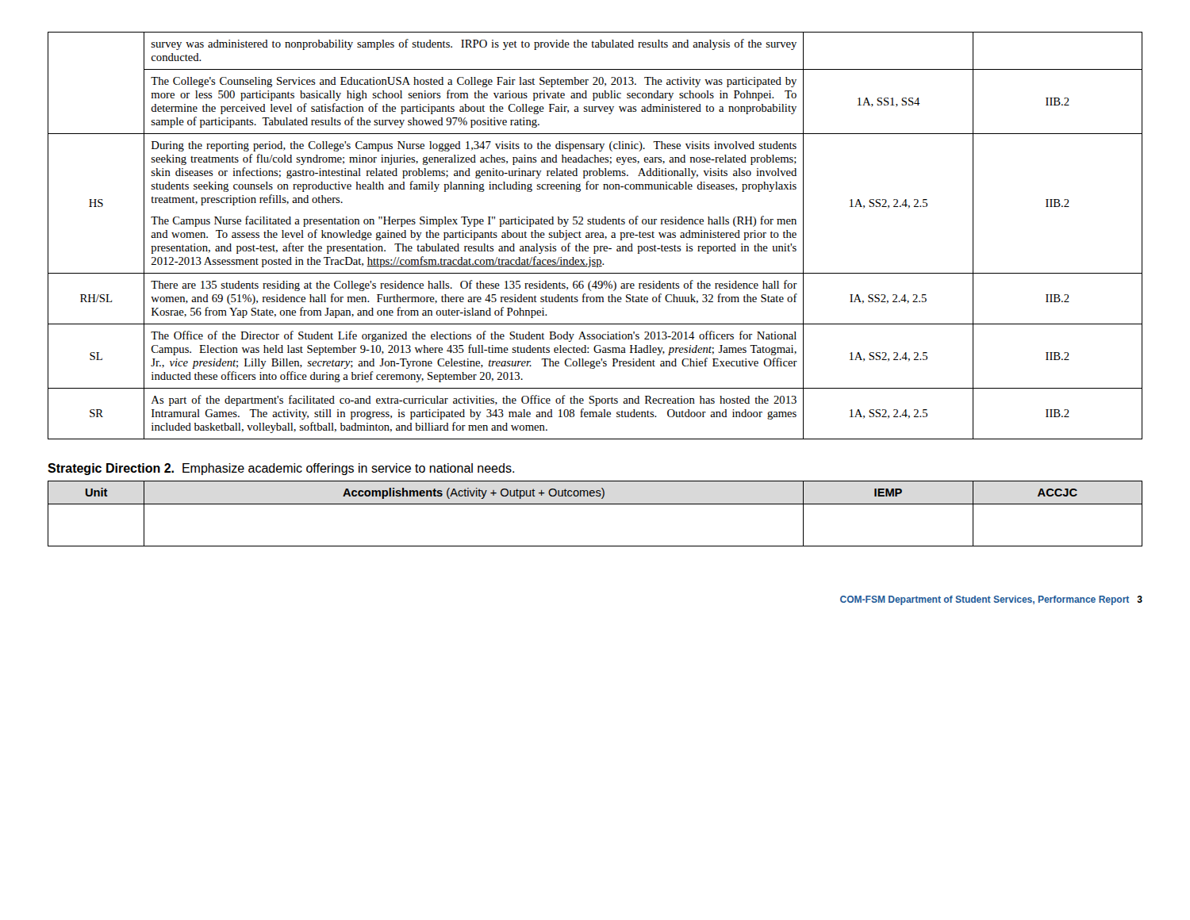| | survey was administered to nonprobability samples of students. IRPO is yet to provide the tabulated results and analysis of the survey conducted. | | |
| The College's Counseling Services and EducationUSA hosted a College Fair last September 20, 2013. The activity was participated by more or less 500 participants basically high school seniors from the various private and public secondary schools in Pohnpei. To determine the perceived level of satisfaction of the participants about the College Fair, a survey was administered to a nonprobability sample of participants. Tabulated results of the survey showed 97% positive rating. | 1A, SS1, SS4 | IIB.2 |
| HS | During the reporting period, the College's Campus Nurse logged 1,347 visits to the dispensary (clinic). These visits involved students seeking treatments of flu/cold syndrome; minor injuries, generalized aches, pains and headaches; eyes, ears, and nose-related problems; skin diseases or infections; gastro-intestinal related problems; and genito-urinary related problems. Additionally, visits also involved students seeking counsels on reproductive health and family planning including screening for non-communicable diseases, prophylaxis treatment, prescription refills, and others. The Campus Nurse facilitated a presentation on "Herpes Simplex Type I" participated by 52 students of our residence halls (RH) for men and women. To assess the level of knowledge gained by the participants about the subject area, a pre-test was administered prior to the presentation, and post-test, after the presentation. The tabulated results and analysis of the pre- and post-tests is reported in the unit's 2012-2013 Assessment posted in the TracDat, https://comfsm.tracdat.com/tracdat/faces/index.jsp . | 1A, SS2, 2.4, 2.5 | IIB.2 |
| RH/SL | There are 135 students residing at the College's residence halls. Of these 135 residents, 66 (49%) are residents of the residence hall for women, and 69 (51%), residence hall for men. Furthermore, there are 45 resident students from the State of Chuuk, 32 from the State of Kosrae, 56 from Yap State, one from Japan, and one from an outer-island of Pohnpei. | IA, SS2, 2.4, 2.5 | IIB.2 |
| SL | The Office of the Director of Student Life organized the elections of the Student Body Association's 2013-2014 officers for National Campus. Election was held last September 9-10, 2013 where 435 full-time students elected: Gasma Hadley, president ; James Tatogmai, Jr., vice president ; Lilly Billen, secretary ; and Jon-Tyrone Celestine, treasurer. The College's President and Chief Executive Officer inducted these officers into office during a brief ceremony, September 20, 2013. | 1A, SS2, 2.4, 2.5 | IIB.2 |
| SR | As part of the department's facilitated co-and extra-curricular activities, the Office of the Sports and Recreation has hosted the 2013 Intramural Games. The activity, still in progress, is participated by 343 male and 108 female students. Outdoor and indoor games included basketball, volleyball, softball, badminton, and billiard for men and women. | 1A, SS2, 2.4, 2.5 | IIB.2 |
Strategic Direction 2. Emphasize academic offerings in service to national needs.
| Unit | Accomplishments (Activity + Output + Outcomes) | IEMP | ACCJC |
| --- | --- | --- | --- |
COM-FSM Department of Student Services, Performance Report 3